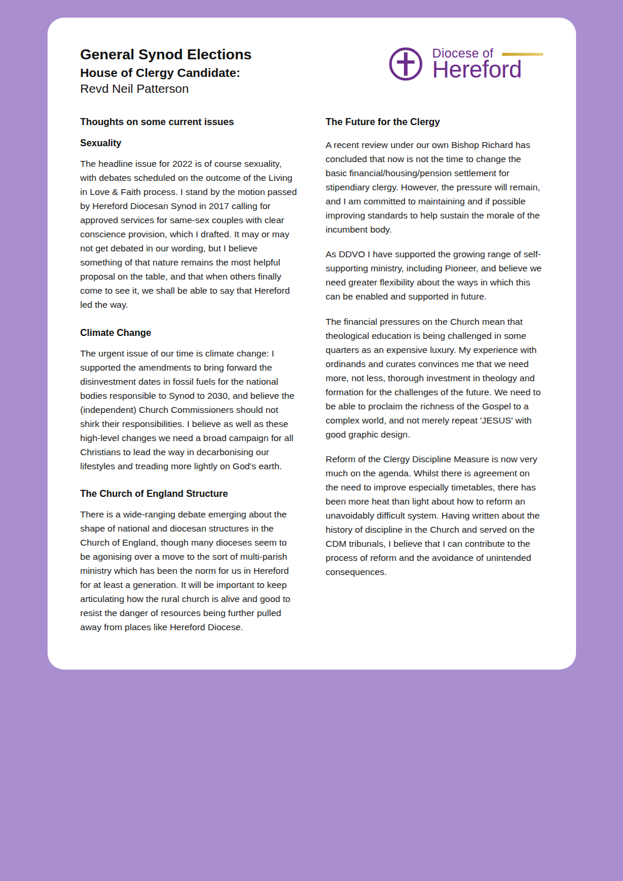General Synod Elections
House of Clergy Candidate:
Revd Neil Patterson
Diocese of Hereford
Thoughts on some current issues
Sexuality
The headline issue for 2022 is of course sexuality, with debates scheduled on the outcome of the Living in Love & Faith process. I stand by the motion passed by Hereford Diocesan Synod in 2017 calling for approved services for same-sex couples with clear conscience provision, which I drafted. It may or may not get debated in our wording, but I believe something of that nature remains the most helpful proposal on the table, and that when others finally come to see it, we shall be able to say that Hereford led the way.
Climate Change
The urgent issue of our time is climate change: I supported the amendments to bring forward the disinvestment dates in fossil fuels for the national bodies responsible to Synod to 2030, and believe the (independent) Church Commissioners should not shirk their responsibilities. I believe as well as these high-level changes we need a broad campaign for all Christians to lead the way in decarbonising our lifestyles and treading more lightly on God's earth.
The Church of England Structure
There is a wide-ranging debate emerging about the shape of national and diocesan structures in the Church of England, though many dioceses seem to be agonising over a move to the sort of multi-parish ministry which has been the norm for us in Hereford for at least a generation. It will be important to keep articulating how the rural church is alive and good to resist the danger of resources being further pulled away from places like Hereford Diocese.
The Future for the Clergy
A recent review under our own Bishop Richard has concluded that now is not the time to change the basic financial/housing/pension settlement for stipendiary clergy. However, the pressure will remain, and I am committed to maintaining and if possible improving standards to help sustain the morale of the incumbent body.
As DDVO I have supported the growing range of self-supporting ministry, including Pioneer, and believe we need greater flexibility about the ways in which this can be enabled and supported in future.
The financial pressures on the Church mean that theological education is being challenged in some quarters as an expensive luxury. My experience with ordinands and curates convinces me that we need more, not less, thorough investment in theology and formation for the challenges of the future. We need to be able to proclaim the richness of the Gospel to a complex world, and not merely repeat 'JESUS' with good graphic design.
Reform of the Clergy Discipline Measure is now very much on the agenda. Whilst there is agreement on the need to improve especially timetables, there has been more heat than light about how to reform an unavoidably difficult system. Having written about the history of discipline in the Church and served on the CDM tribunals, I believe that I can contribute to the process of reform and the avoidance of unintended consequences.